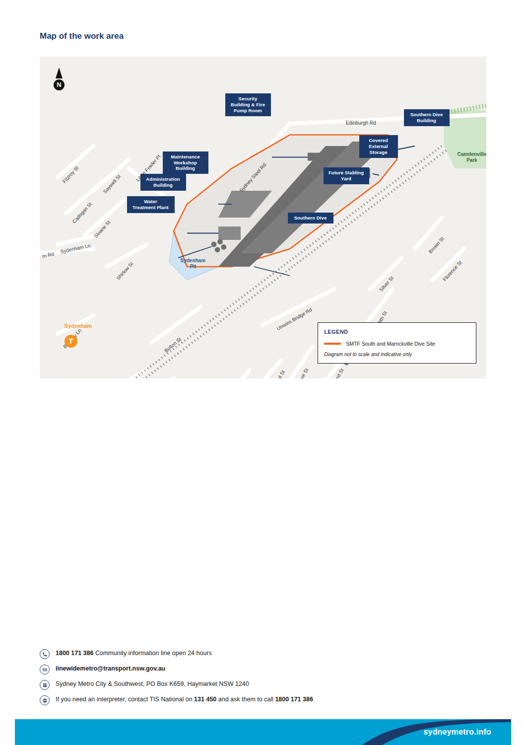Map of the work area
N
Security
Building & Fire
Pump Room
Southern Dive
Building
Covered
External
Storage
Maintenance
Workshop
Building
Future Stabling
Yard
Administration
Building
Water
Treatment Plant
Southern Dive
Edinburgh Rd
Sydney Steel Rd
Lilian Fowler Pl
Fitzroy St
Saywell St
Cadogan St
Sloane St
Sydenham Ln
m Rd
Shirlow St
Buckley Ln
Bolton St
Burrows Ave
George St
Frederick St
Sutherland St
Grove St
Alfred St
Mary St
Unwins Bridge Rd
Edith St
Silver St
Brown St
Florence St
Camdenville
Park
Sydenham
Pit
Sydenham
T
LEGEND
SMTF South and Marrickville Dive Site
Diagram not to scale and indicative only
1800 171 386 Community information line open 24 hours
linewidemetro@transport.nsw.gov.au
Sydney Metro City & Southwest, PO Box K659, Haymarket NSW 1240
If you need an interpreter, contact TIS National on 131 450 and ask them to call 1800 171 386
sydneymetro.info